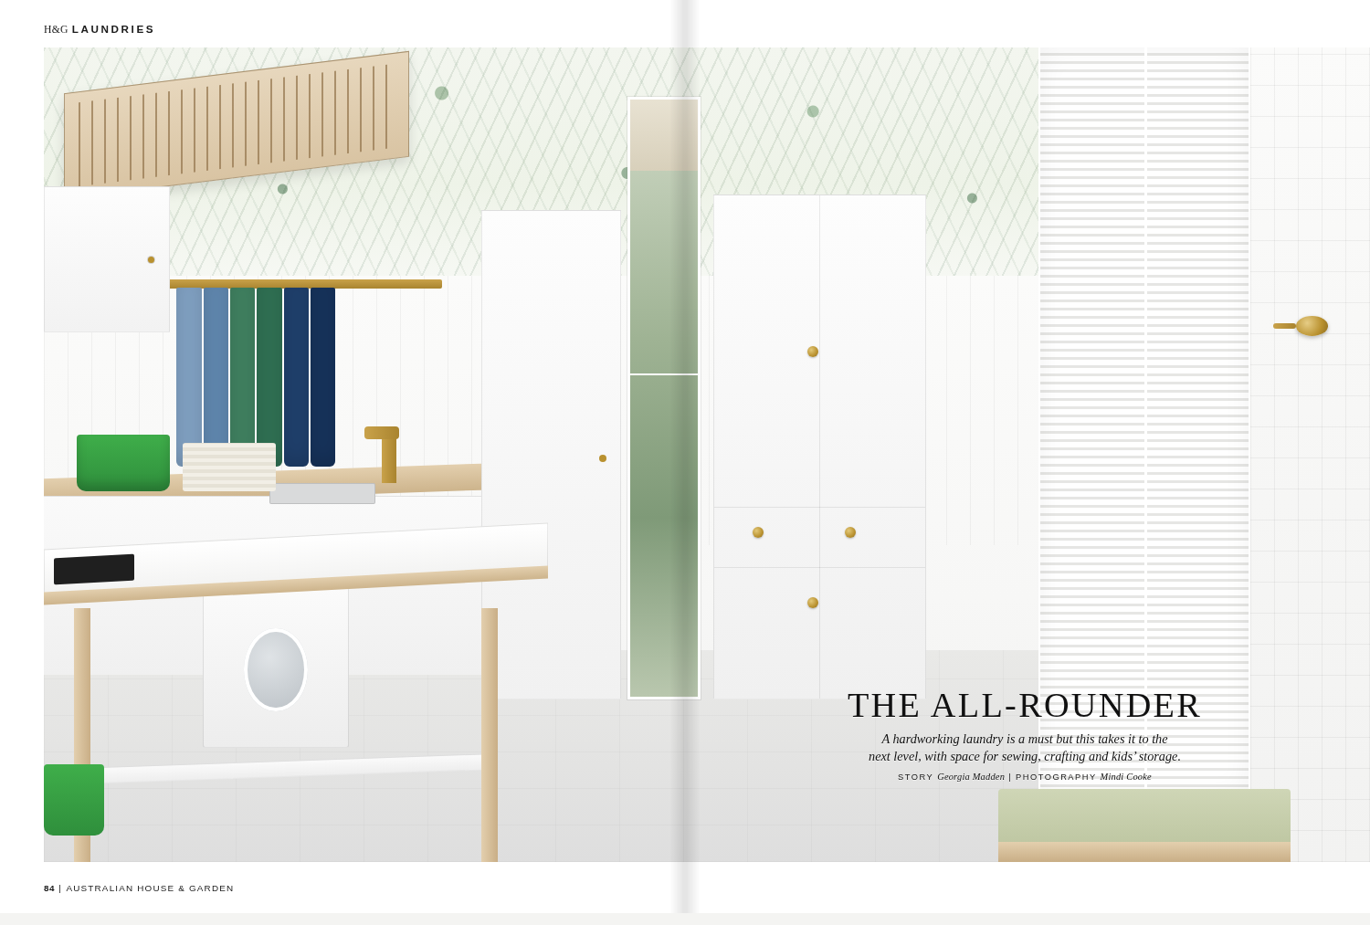H&G LAUNDRIES
THE ALL-ROUNDER
A hardworking laundry is a must but this takes it to the
next level, with space for sewing, crafting and kids’ storage.
Story Georgia Madden | Photography Mindi Cooke
84|Australian House & Garden